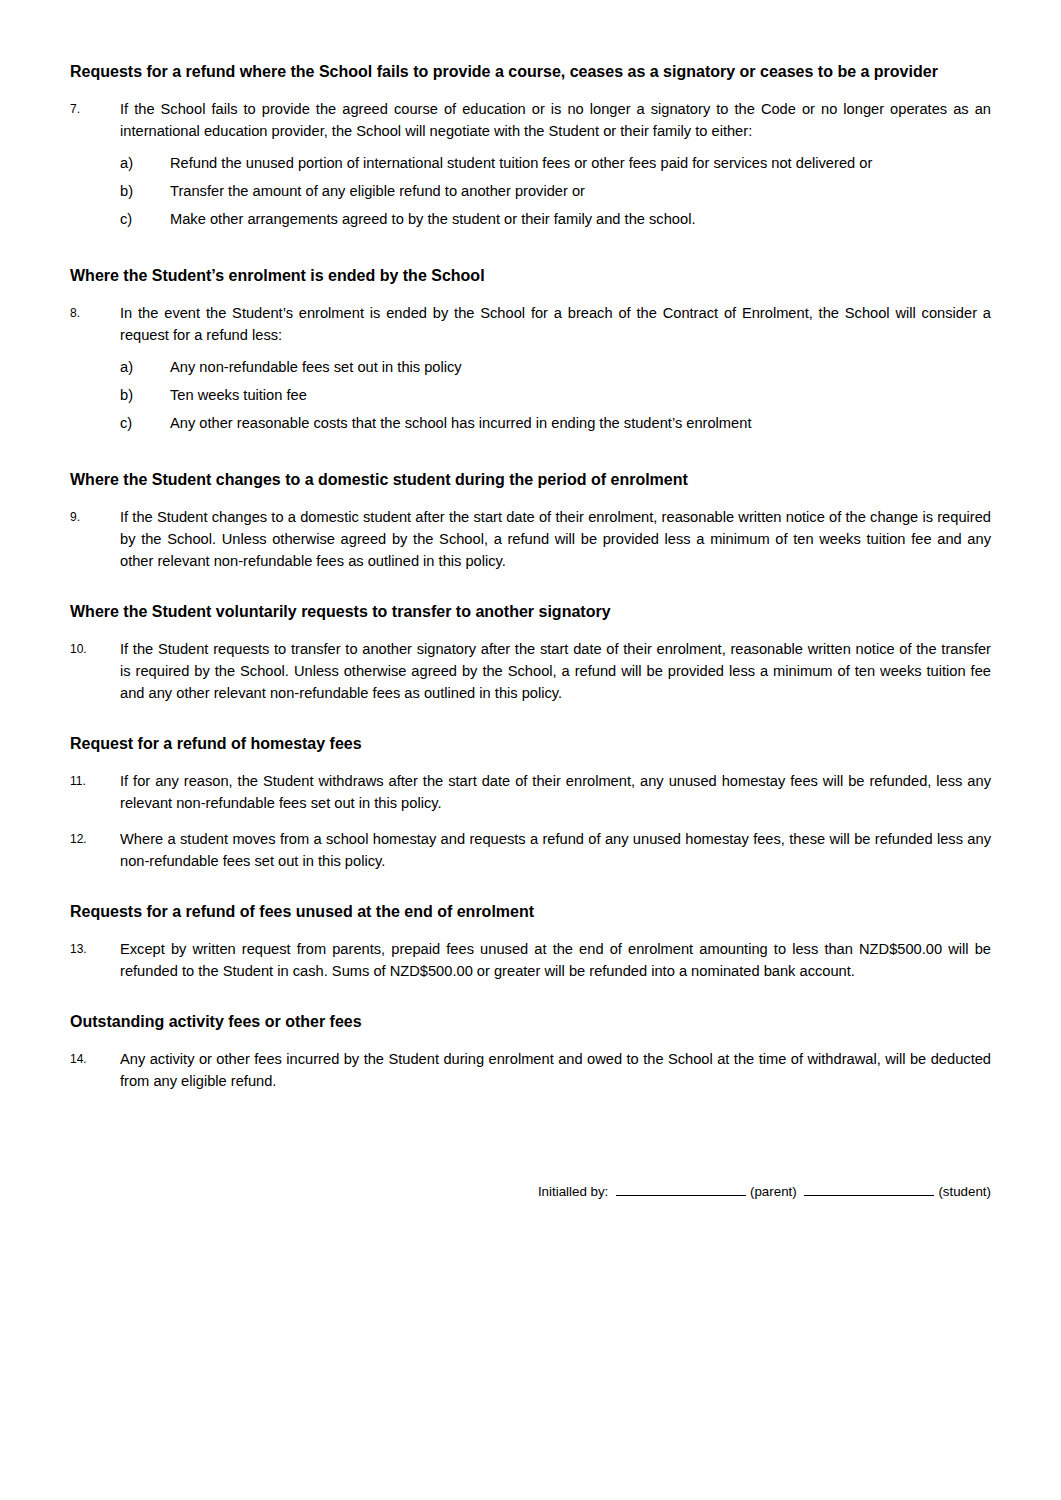Requests for a refund where the School fails to provide a course, ceases as a signatory or ceases to be a provider
7.
If the School fails to provide the agreed course of education or is no longer a signatory to the Code or no longer operates as an international education provider, the School will negotiate with the Student or their family to either:
a) Refund the unused portion of international student tuition fees or other fees paid for services not delivered or
b) Transfer the amount of any eligible refund to another provider or
c) Make other arrangements agreed to by the student or their family and the school.
Where the Student’s enrolment is ended by the School
8.
In the event the Student’s enrolment is ended by the School for a breach of the Contract of Enrolment, the School will consider a request for a refund less:
a) Any non-refundable fees set out in this policy
b) Ten weeks tuition fee
c) Any other reasonable costs that the school has incurred in ending the student’s enrolment
Where the Student changes to a domestic student during the period of enrolment
9.
If the Student changes to a domestic student after the start date of their enrolment, reasonable written notice of the change is required by the School. Unless otherwise agreed by the School, a refund will be provided less a minimum of ten weeks tuition fee and any other relevant non-refundable fees as outlined in this policy.
Where the Student voluntarily requests to transfer to another signatory
10.
If the Student requests to transfer to another signatory after the start date of their enrolment, reasonable written notice of the transfer is required by the School. Unless otherwise agreed by the School, a refund will be provided less a minimum of ten weeks tuition fee and any other relevant non-refundable fees as outlined in this policy.
Request for a refund of homestay fees
11.
If for any reason, the Student withdraws after the start date of their enrolment, any unused homestay fees will be refunded, less any relevant non-refundable fees set out in this policy.
12.
Where a student moves from a school homestay and requests a refund of any unused homestay fees, these will be refunded less any non-refundable fees set out in this policy.
Requests for a refund of fees unused at the end of enrolment
13.
Except by written request from parents, prepaid fees unused at the end of enrolment amounting to less than NZD$500.00 will be refunded to the Student in cash. Sums of NZD$500.00 or greater will be refunded into a nominated bank account.
Outstanding activity fees or other fees
14.
Any activity or other fees incurred by the Student during enrolment and owed to the School at the time of withdrawal, will be deducted from any eligible refund.
Initialled by: (parent) (student)